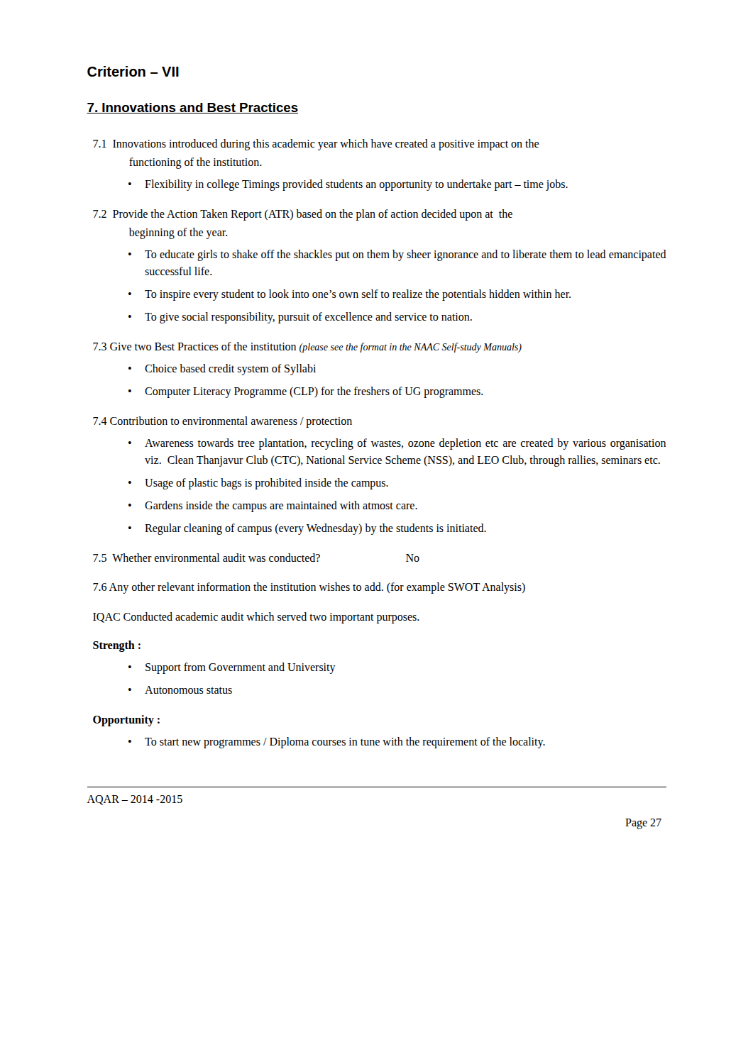Criterion – VII
7. Innovations and Best Practices
7.1 Innovations introduced during this academic year which have created a positive impact on the functioning of the institution.
Flexibility in college Timings provided students an opportunity to undertake part – time jobs.
7.2 Provide the Action Taken Report (ATR) based on the plan of action decided upon at the beginning of the year.
To educate girls to shake off the shackles put on them by sheer ignorance and to liberate them to lead emancipated successful life.
To inspire every student to look into one’s own self to realize the potentials hidden within her.
To give social responsibility, pursuit of excellence and service to nation.
7.3 Give two Best Practices of the institution (please see the format in the NAAC Self-study Manuals)
Choice based credit system of Syllabi
Computer Literacy Programme (CLP) for the freshers of UG programmes.
7.4 Contribution to environmental awareness / protection
Awareness towards tree plantation, recycling of wastes, ozone depletion etc are created by various organisation viz. Clean Thanjavur Club (CTC), National Service Scheme (NSS), and LEO Club, through rallies, seminars etc.
Usage of plastic bags is prohibited inside the campus.
Gardens inside the campus are maintained with atmost care.
Regular cleaning of campus (every Wednesday) by the students is initiated.
7.5 Whether environmental audit was conducted?No
7.6 Any other relevant information the institution wishes to add. (for example SWOT Analysis)
IQAC Conducted academic audit which served two important purposes.
Strength :
Support from Government and University
Autonomous status
Opportunity :
To start new programmes / Diploma courses in tune with the requirement of the locality.
AQAR – 2014 -2015 Page 27